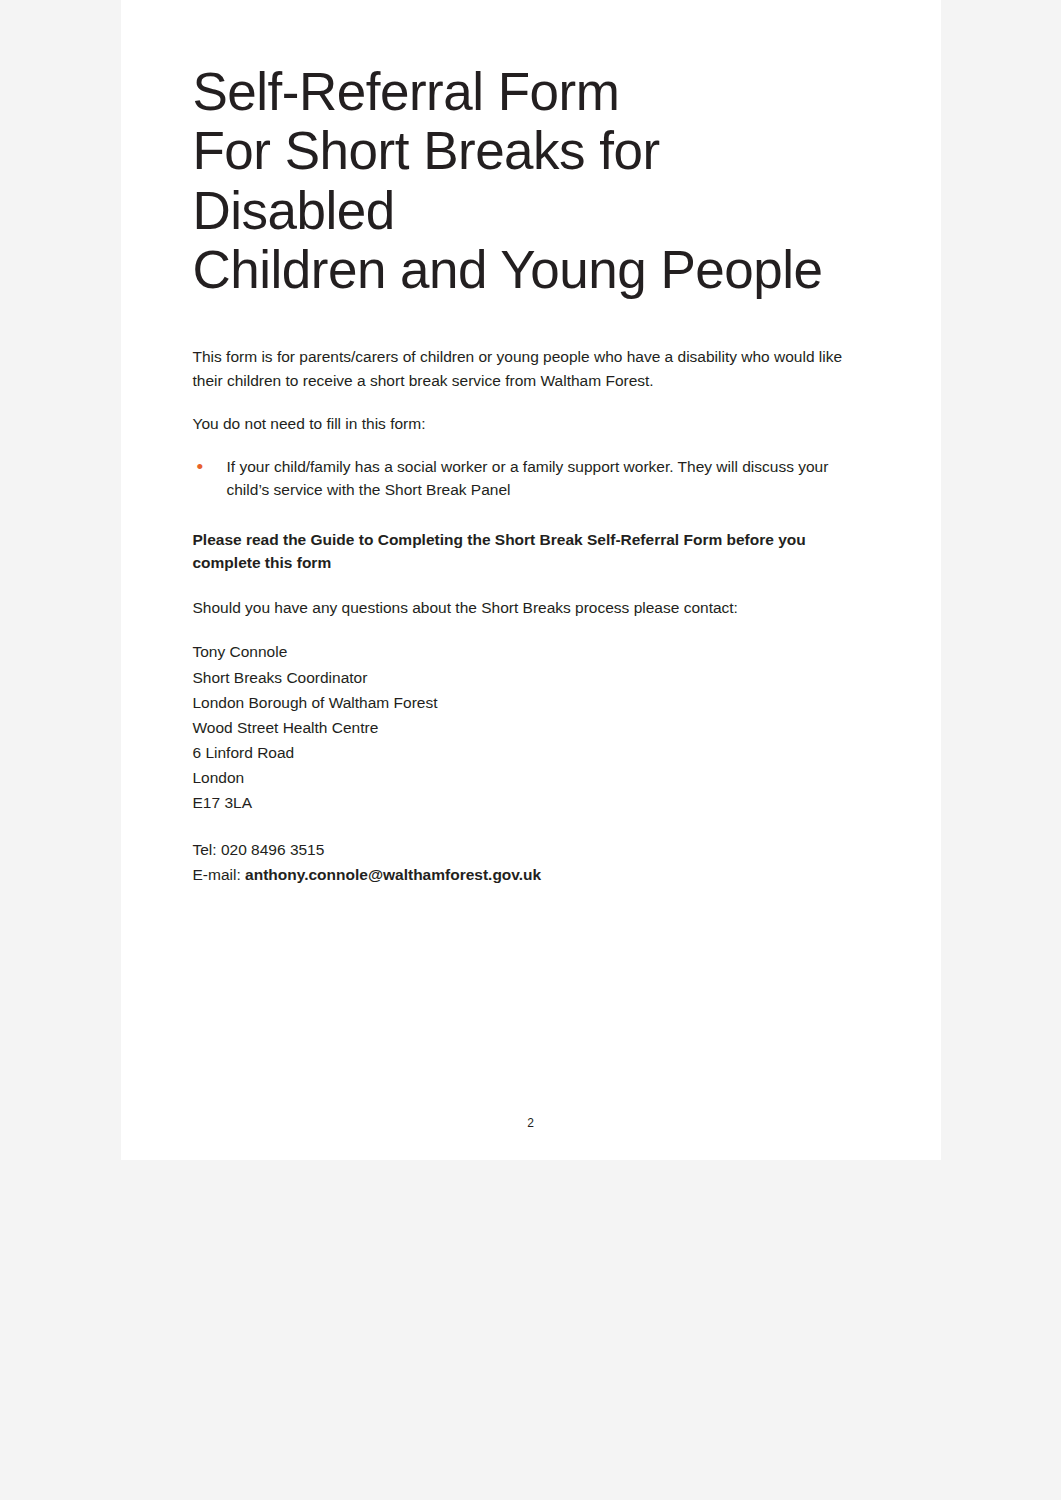Self-Referral Form
For Short Breaks for Disabled
Children and Young People
This form is for parents/carers of children or young people who have a disability who would like their children to receive a short break service from Waltham Forest.
You do not need to fill in this form:
If your child/family has a social worker or a family support worker. They will discuss your child’s service with the Short Break Panel
Please read the Guide to Completing the Short Break Self-Referral Form before you complete this form
Should you have any questions about the Short Breaks process please contact:
Tony Connole
Short Breaks Coordinator
London Borough of Waltham Forest
Wood Street Health Centre
6 Linford Road
London
E17 3LA
Tel: 020 8496 3515
E-mail: anthony.connole@walthamforest.gov.uk
2